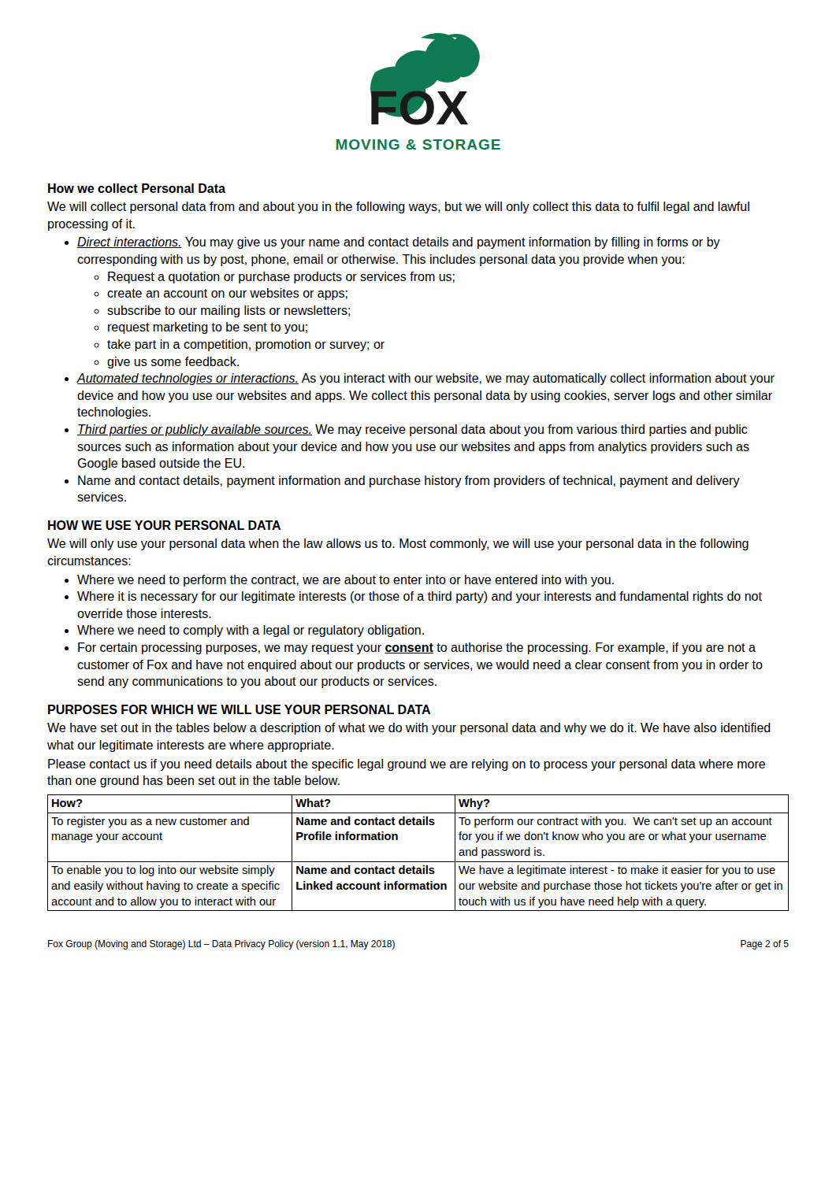FOX MOVING & STORAGE
How we collect Personal Data
We will collect personal data from and about you in the following ways, but we will only collect this data to fulfil legal and lawful processing of it.
Direct interactions. You may give us your name and contact details and payment information by filling in forms or by corresponding with us by post, phone, email or otherwise. This includes personal data you provide when you:
Request a quotation or purchase products or services from us;
create an account on our websites or apps;
subscribe to our mailing lists or newsletters;
request marketing to be sent to you;
take part in a competition, promotion or survey; or
give us some feedback.
Automated technologies or interactions. As you interact with our website, we may automatically collect information about your device and how you use our websites and apps. We collect this personal data by using cookies, server logs and other similar technologies.
Third parties or publicly available sources. We may receive personal data about you from various third parties and public sources such as information about your device and how you use our websites and apps from analytics providers such as Google based outside the EU.
Name and contact details, payment information and purchase history from providers of technical, payment and delivery services.
How we use your personal data
We will only use your personal data when the law allows us to. Most commonly, we will use your personal data in the following circumstances:
Where we need to perform the contract, we are about to enter into or have entered into with you.
Where it is necessary for our legitimate interests (or those of a third party) and your interests and fundamental rights do not override those interests.
Where we need to comply with a legal or regulatory obligation.
For certain processing purposes, we may request your consent to authorise the processing. For example, if you are not a customer of Fox and have not enquired about our products or services, we would need a clear consent from you in order to send any communications to you about our products or services.
Purposes for which we will use your personal data
We have set out in the tables below a description of what we do with your personal data and why we do it. We have also identified what our legitimate interests are where appropriate.
Please contact us if you need details about the specific legal ground we are relying on to process your personal data where more than one ground has been set out in the table below.
| How? | What? | Why? |
| --- | --- | --- |
| To register you as a new customer and manage your account | Name and contact details Profile information | To perform our contract with you. We can't set up an account for you if we don't know who you are or what your username and password is. |
| To enable you to log into our website simply and easily without having to create a specific account and to allow you to interact with our | Name and contact details Linked account information | We have a legitimate interest - to make it easier for you to use our website and purchase those hot tickets you're after or get in touch with us if you have need help with a query. |
Fox Group (Moving and Storage) Ltd – Data Privacy Policy (version 1.1, May 2018) Page 2 of 5